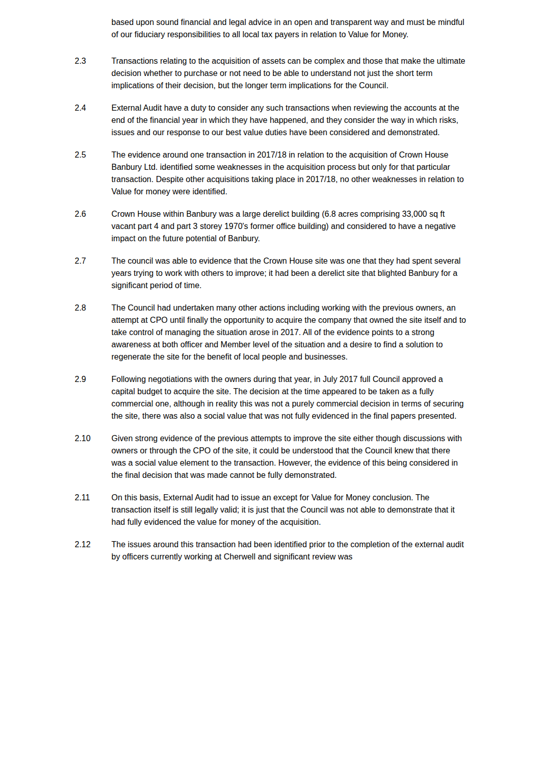based upon sound financial and legal advice in an open and transparent way and must be mindful of our fiduciary responsibilities to all local tax payers in relation to Value for Money.
2.3
Transactions relating to the acquisition of assets can be complex and those that make the ultimate decision whether to purchase or not need to be able to understand not just the short term implications of their decision, but the longer term implications for the Council.
2.4
External Audit have a duty to consider any such transactions when reviewing the accounts at the end of the financial year in which they have happened, and they consider the way in which risks, issues and our response to our best value duties have been considered and demonstrated.
2.5
The evidence around one transaction in 2017/18 in relation to the acquisition of Crown House Banbury Ltd. identified some weaknesses in the acquisition process but only for that particular transaction. Despite other acquisitions taking place in 2017/18, no other weaknesses in relation to Value for money were identified.
2.6
Crown House within Banbury was a large derelict building (6.8 acres comprising 33,000 sq ft vacant part 4 and part 3 storey 1970's former office building) and considered to have a negative impact on the future potential of Banbury.
2.7
The council was able to evidence that the Crown House site was one that they had spent several years trying to work with others to improve; it had been a derelict site that blighted Banbury for a significant period of time.
2.8
The Council had undertaken many other actions including working with the previous owners, an attempt at CPO until finally the opportunity to acquire the company that owned the site itself and to take control of managing the situation arose in 2017. All of the evidence points to a strong awareness at both officer and Member level of the situation and a desire to find a solution to regenerate the site for the benefit of local people and businesses.
2.9
Following negotiations with the owners during that year, in July 2017 full Council approved a capital budget to acquire the site. The decision at the time appeared to be taken as a fully commercial one, although in reality this was not a purely commercial decision in terms of securing the site, there was also a social value that was not fully evidenced in the final papers presented.
2.10
Given strong evidence of the previous attempts to improve the site either though discussions with owners or through the CPO of the site, it could be understood that the Council knew that there was a social value element to the transaction. However, the evidence of this being considered in the final decision that was made cannot be fully demonstrated.
2.11
On this basis, External Audit had to issue an except for Value for Money conclusion. The transaction itself is still legally valid; it is just that the Council was not able to demonstrate that it had fully evidenced the value for money of the acquisition.
2.12
The issues around this transaction had been identified prior to the completion of the external audit by officers currently working at Cherwell and significant review was